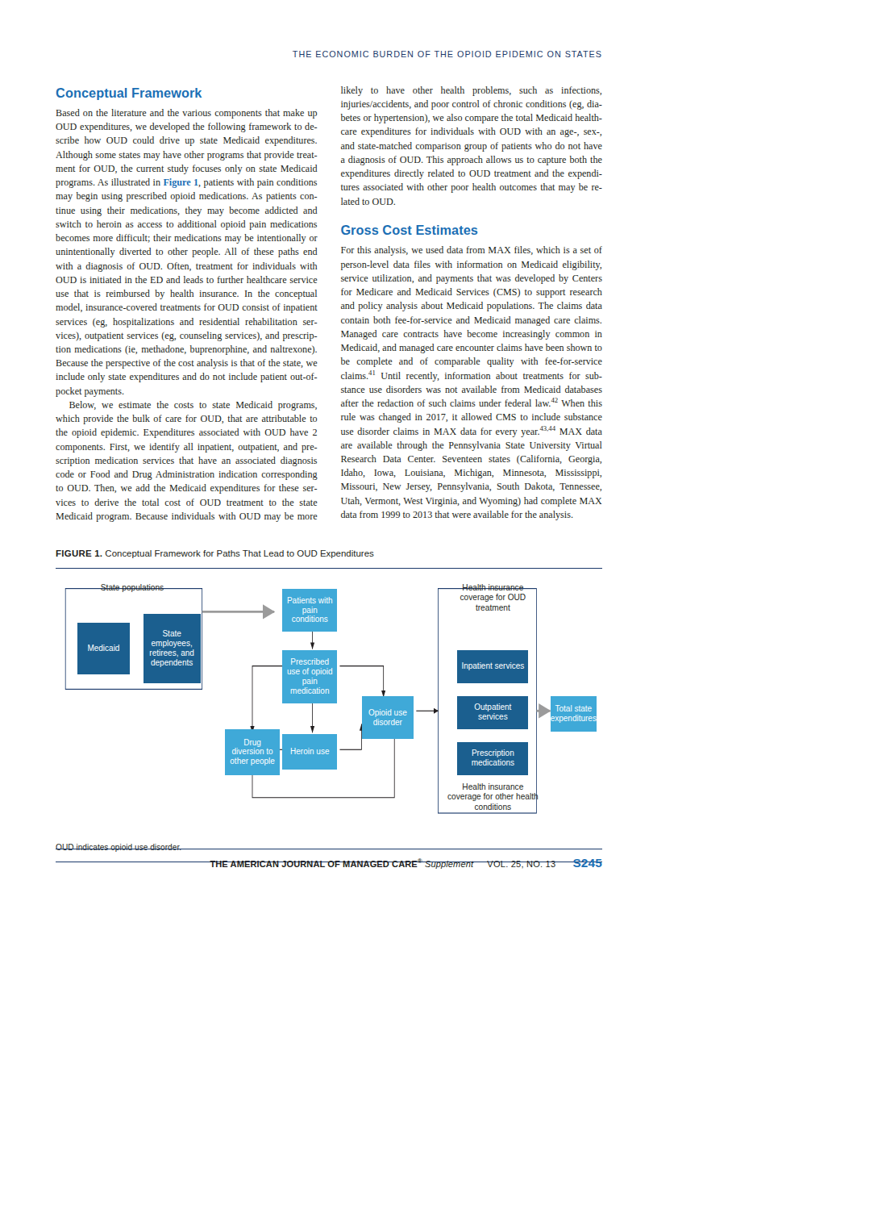The Economic Burden of the Opioid Epidemic on States
Conceptual Framework
Based on the literature and the various components that make up OUD expenditures, we developed the following framework to describe how OUD could drive up state Medicaid expenditures. Although some states may have other programs that provide treatment for OUD, the current study focuses only on state Medicaid programs. As illustrated in Figure 1, patients with pain conditions may begin using prescribed opioid medications. As patients continue using their medications, they may become addicted and switch to heroin as access to additional opioid pain medications becomes more difficult; their medications may be intentionally or unintentionally diverted to other people. All of these paths end with a diagnosis of OUD. Often, treatment for individuals with OUD is initiated in the ED and leads to further healthcare service use that is reimbursed by health insurance. In the conceptual model, insurance-covered treatments for OUD consist of inpatient services (eg, hospitalizations and residential rehabilitation services), outpatient services (eg, counseling services), and prescription medications (ie, methadone, buprenorphine, and naltrexone). Because the perspective of the cost analysis is that of the state, we include only state expenditures and do not include patient out-of-pocket payments.
Below, we estimate the costs to state Medicaid programs, which provide the bulk of care for OUD, that are attributable to the opioid epidemic. Expenditures associated with OUD have 2 components. First, we identify all inpatient, outpatient, and prescription medication services that have an associated diagnosis code or Food and Drug Administration indication corresponding to OUD. Then, we add the Medicaid expenditures for these services to derive the total cost of OUD treatment to the state Medicaid program. Because individuals with OUD may be more likely to have other health problems, such as infections, injuries/accidents, and poor control of chronic conditions (eg, diabetes or hypertension), we also compare the total Medicaid healthcare expenditures for individuals with OUD with an age-, sex-, and state-matched comparison group of patients who do not have a diagnosis of OUD. This approach allows us to capture both the expenditures directly related to OUD treatment and the expenditures associated with other poor health outcomes that may be related to OUD.
Gross Cost Estimates
For this analysis, we used data from MAX files, which is a set of person-level data files with information on Medicaid eligibility, service utilization, and payments that was developed by Centers for Medicare and Medicaid Services (CMS) to support research and policy analysis about Medicaid populations. The claims data contain both fee-for-service and Medicaid managed care claims. Managed care contracts have become increasingly common in Medicaid, and managed care encounter claims have been shown to be complete and of comparable quality with fee-for-service claims.41 Until recently, information about treatments for substance use disorders was not available from Medicaid databases after the redaction of such claims under federal law.42 When this rule was changed in 2017, it allowed CMS to include substance use disorder claims in MAX data for every year.43,44 MAX data are available through the Pennsylvania State University Virtual Research Data Center. Seventeen states (California, Georgia, Idaho, Iowa, Louisiana, Michigan, Minnesota, Mississippi, Missouri, New Jersey, Pennsylvania, South Dakota, Tennessee, Utah, Vermont, West Virginia, and Wyoming) had complete MAX data from 1999 to 2013 that were available for the analysis.
FIGURE 1. Conceptual Framework for Paths That Lead to OUD Expenditures
State populations
Medicaid
State employees, retirees, and dependents
Patients with pain conditions
Prescribed use of opioid pain medication
Heroin use
Drug diversion to other people
Opioid use disorder
Health insurance coverage for OUD treatment
Inpatient services
Outpatient services
Prescription medications
Health insurance coverage for other health conditions
Total state expenditures
OUD indicates opioid use disorder.
THE AMERICAN JOURNAL OF MANAGED CARE® Supplement VOL. 25, NO. 13 S245